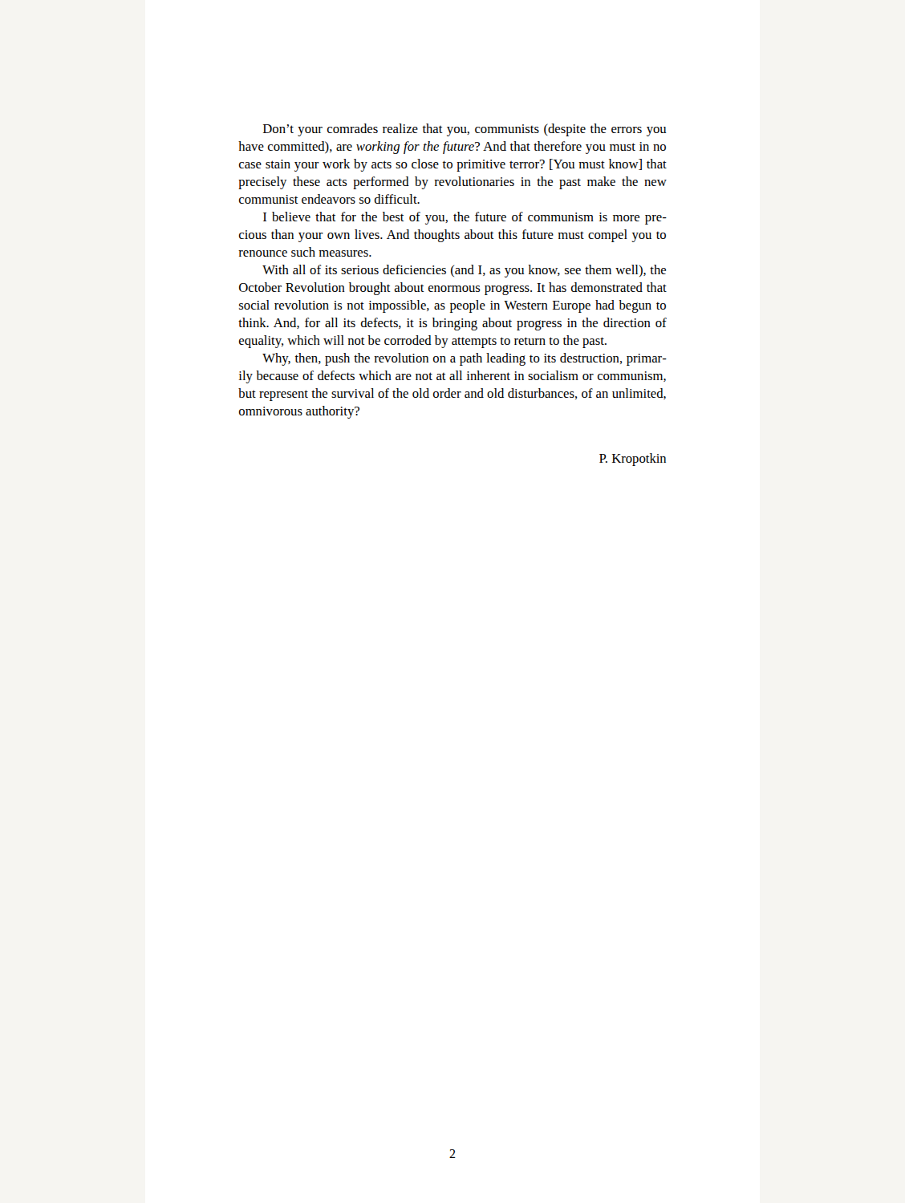Don’t your comrades realize that you, communists (despite the errors you have committed), are working for the future? And that therefore you must in no case stain your work by acts so close to primitive terror? [You must know] that precisely these acts performed by revolutionaries in the past make the new communist endeavors so difficult.
I believe that for the best of you, the future of communism is more precious than your own lives. And thoughts about this future must compel you to renounce such measures.
With all of its serious deficiencies (and I, as you know, see them well), the October Revolution brought about enormous progress. It has demonstrated that social revolution is not impossible, as people in Western Europe had begun to think. And, for all its defects, it is bringing about progress in the direction of equality, which will not be corroded by attempts to return to the past.
Why, then, push the revolution on a path leading to its destruction, primarily because of defects which are not at all inherent in socialism or communism, but represent the survival of the old order and old disturbances, of an unlimited, omnivorous authority?
P. Kropotkin
2